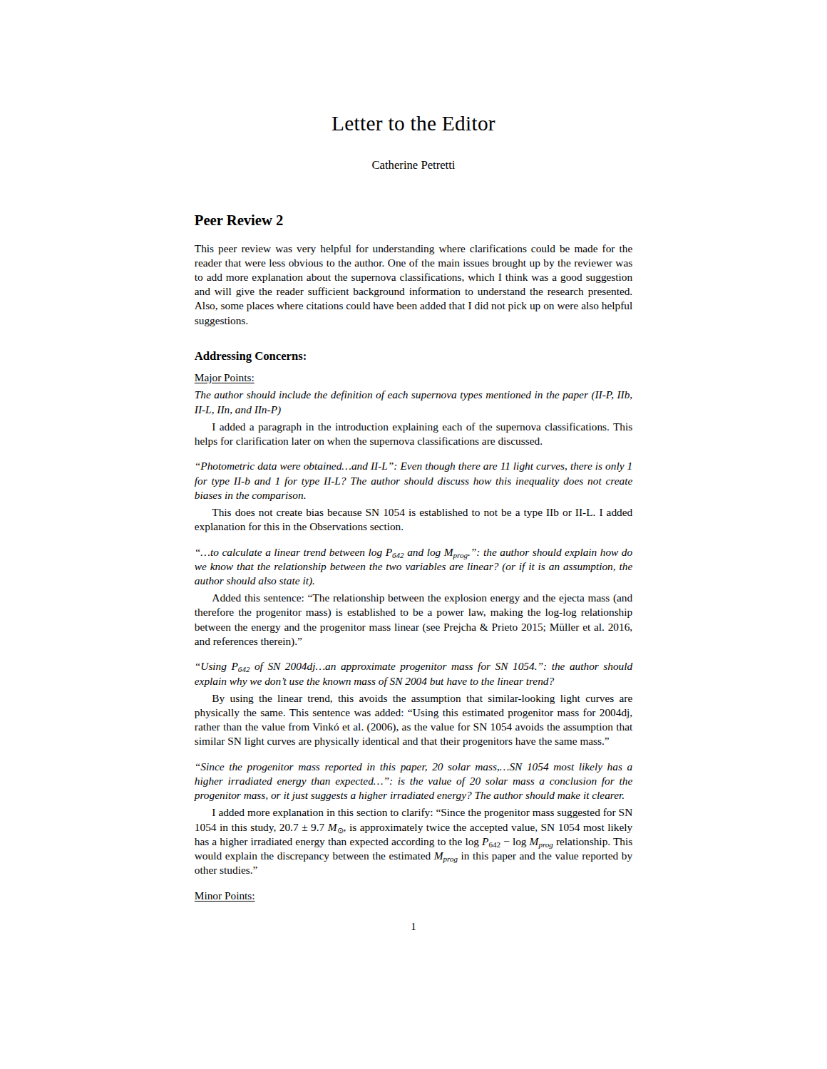Letter to the Editor
Catherine Petretti
Peer Review 2
This peer review was very helpful for understanding where clarifications could be made for the reader that were less obvious to the author. One of the main issues brought up by the reviewer was to add more explanation about the supernova classifications, which I think was a good suggestion and will give the reader sufficient background information to understand the research presented. Also, some places where citations could have been added that I did not pick up on were also helpful suggestions.
Addressing Concerns:
Major Points:
The author should include the definition of each supernova types mentioned in the paper (II-P, IIb, II-L, IIn, and IIn-P)
I added a paragraph in the introduction explaining each of the supernova classifications. This helps for clarification later on when the supernova classifications are discussed.
“Photometric data were obtained…and II-L”: Even though there are 11 light curves, there is only 1 for type II-b and 1 for type II-L? The author should discuss how this inequality does not create biases in the comparison.
This does not create bias because SN 1054 is established to not be a type IIb or II-L. I added explanation for this in the Observations section.
“…to calculate a linear trend between log P642 and log Mprog.”: the author should explain how do we know that the relationship between the two variables are linear? (or if it is an assumption, the author should also state it).
Added this sentence: “The relationship between the explosion energy and the ejecta mass (and therefore the progenitor mass) is established to be a power law, making the log-log relationship between the energy and the progenitor mass linear (see Prejcha & Prieto 2015; Müller et al. 2016, and references therein).”
“Using P642 of SN 2004dj…an approximate progenitor mass for SN 1054.”: the author should explain why we don’t use the known mass of SN 2004 but have to the linear trend?
By using the linear trend, this avoids the assumption that similar-looking light curves are physically the same. This sentence was added: “Using this estimated progenitor mass for 2004dj, rather than the value from Vinkó et al. (2006), as the value for SN 1054 avoids the assumption that similar SN light curves are physically identical and that their progenitors have the same mass.”
“Since the progenitor mass reported in this paper, 20 solar mass,…SN 1054 most likely has a higher irradiated energy than expected…”: is the value of 20 solar mass a conclusion for the progenitor mass, or it just suggests a higher irradiated energy? The author should make it clearer.
I added more explanation in this section to clarify: “Since the progenitor mass suggested for SN 1054 in this study, 20.7 ± 9.7 M⊙, is approximately twice the accepted value, SN 1054 most likely has a higher irradiated energy than expected according to the log P642 − log Mprog relationship. This would explain the discrepancy between the estimated Mprog in this paper and the value reported by other studies.”
Minor Points:
1